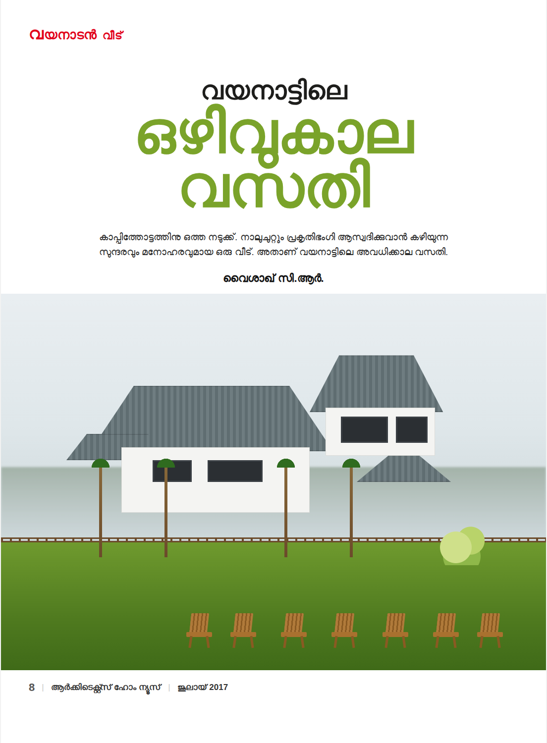വയനാടൻ വീട്
വയനാട്ടിലെ ഒഴിവുകാല വസതി
കാപ്പിത്തോട്ടത്തിനു ഒത്ത നടുക്ക്. നാലുചുറ്റും പ്രകൃതിഭംഗി ആസ്വദിക്കുവാൻ കഴിയുന്ന സുന്ദരവും മനോഹരവുമായ ഒരു വീട്. അതാണ് വയനാട്ടിലെ അവധിക്കാല വസതി.
വൈശാഖ് സി.ആർ.
8 | ആർക്കിടെക്റ്റ്സ് ഹോം ന്യൂസ് | ജൂലായ് 2017